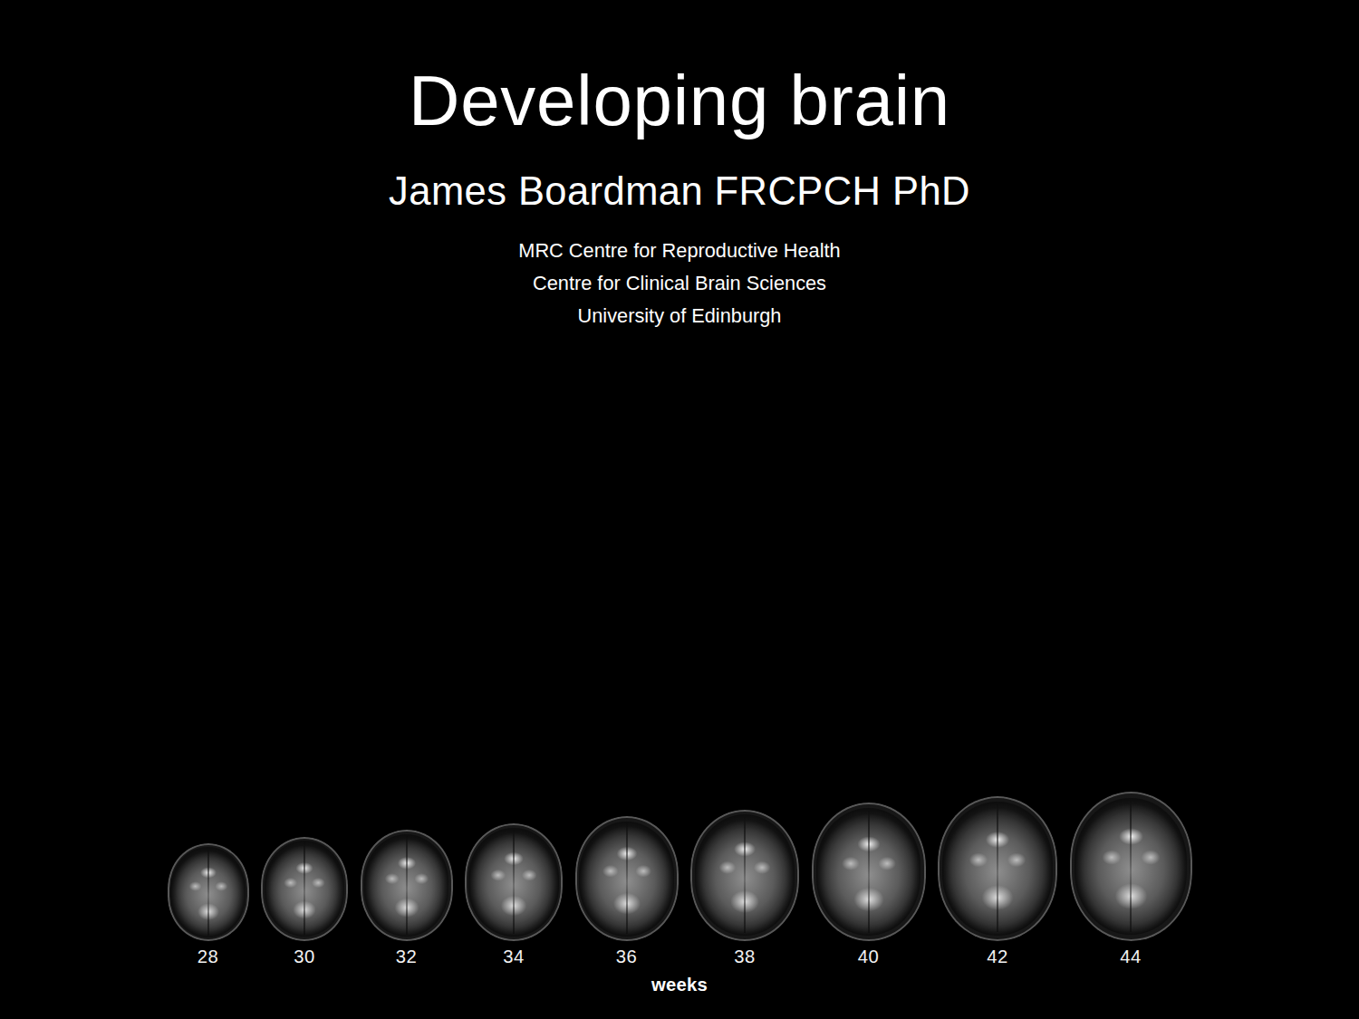Developing brain
James Boardman FRCPCH PhD
MRC Centre for Reproductive Health
Centre for Clinical Brain Sciences
University of Edinburgh
28
30
32
34
36
38
40
42
44
weeks